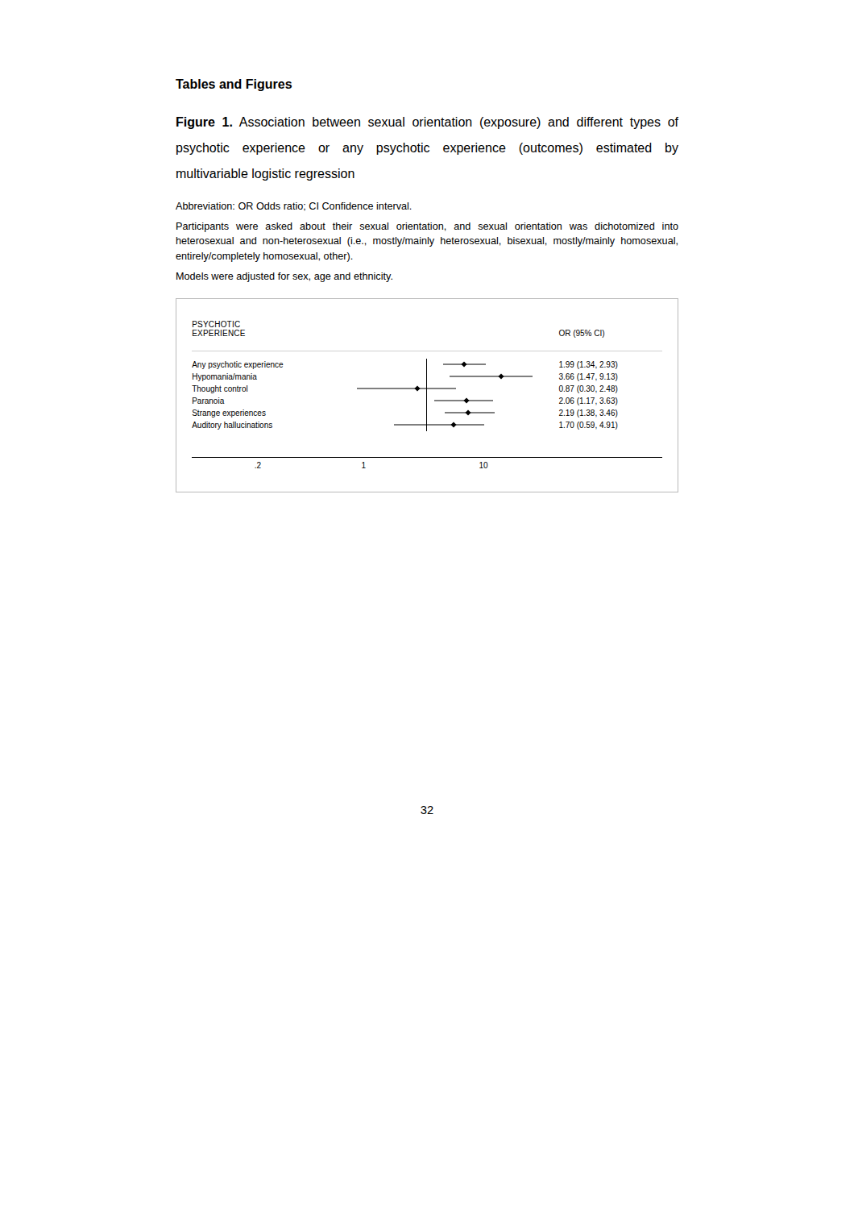Tables and Figures
Figure 1. Association between sexual orientation (exposure) and different types of psychotic experience or any psychotic experience (outcomes) estimated by multivariable logistic regression
Abbreviation: OR Odds ratio; CI Confidence interval.
Participants were asked about their sexual orientation, and sexual orientation was dichotomized into heterosexual and non-heterosexual (i.e., mostly/mainly heterosexual, bisexual, mostly/mainly homosexual, entirely/completely homosexual, other).
Models were adjusted for sex, age and ethnicity.
| PSYCHOTIC | | |
| --- | --- | --- |
| EXPERIENCE | | OR (95% CI) |
| Any psychotic experience | | 1.99 (1.34, 2.93) |
| Hypomania/mania | | 3.66 (1.47, 9.13) |
| Thought control | | 0.87 (0.30, 2.48) |
| Paranoia | | 2.06 (1.17, 3.63) |
| Strange experiences | | 2.19 (1.38, 3.46) |
| Auditory hallucinations | | 1.70 (0.59, 4.91) |
| .2 1 10 |
32